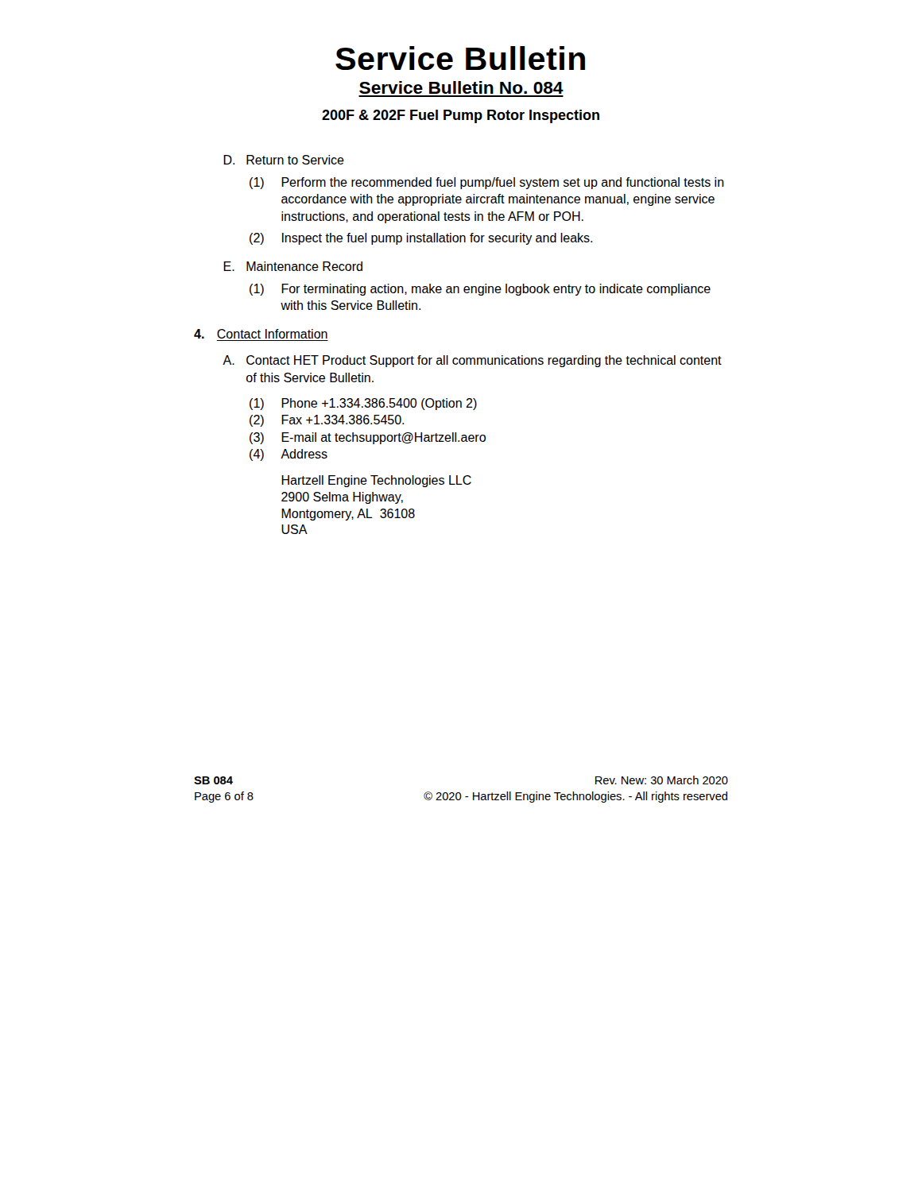Service Bulletin
Service Bulletin No. 084
200F & 202F Fuel Pump Rotor Inspection
D.
Return to Service
(1)
Perform the recommended fuel pump/fuel system set up and functional tests in accordance with the appropriate aircraft maintenance manual, engine service instructions, and operational tests in the AFM or POH.
(2)
Inspect the fuel pump installation for security and leaks.
E.
Maintenance Record
(1)
For terminating action, make an engine logbook entry to indicate compliance with this Service Bulletin.
4.
Contact Information
A.
Contact HET Product Support for all communications regarding the technical content of this Service Bulletin.
(1)
Phone +1.334.386.5400 (Option 2)
(2)
Fax +1.334.386.5450.
(3)
E-mail at techsupport@Hartzell.aero
(4)
Address
Hartzell Engine Technologies LLC
2900 Selma Highway,
Montgomery, AL 36108
USA
SB 084
Page 6 of 8
Rev. New: 30 March 2020
© 2020 - Hartzell Engine Technologies. - All rights reserved